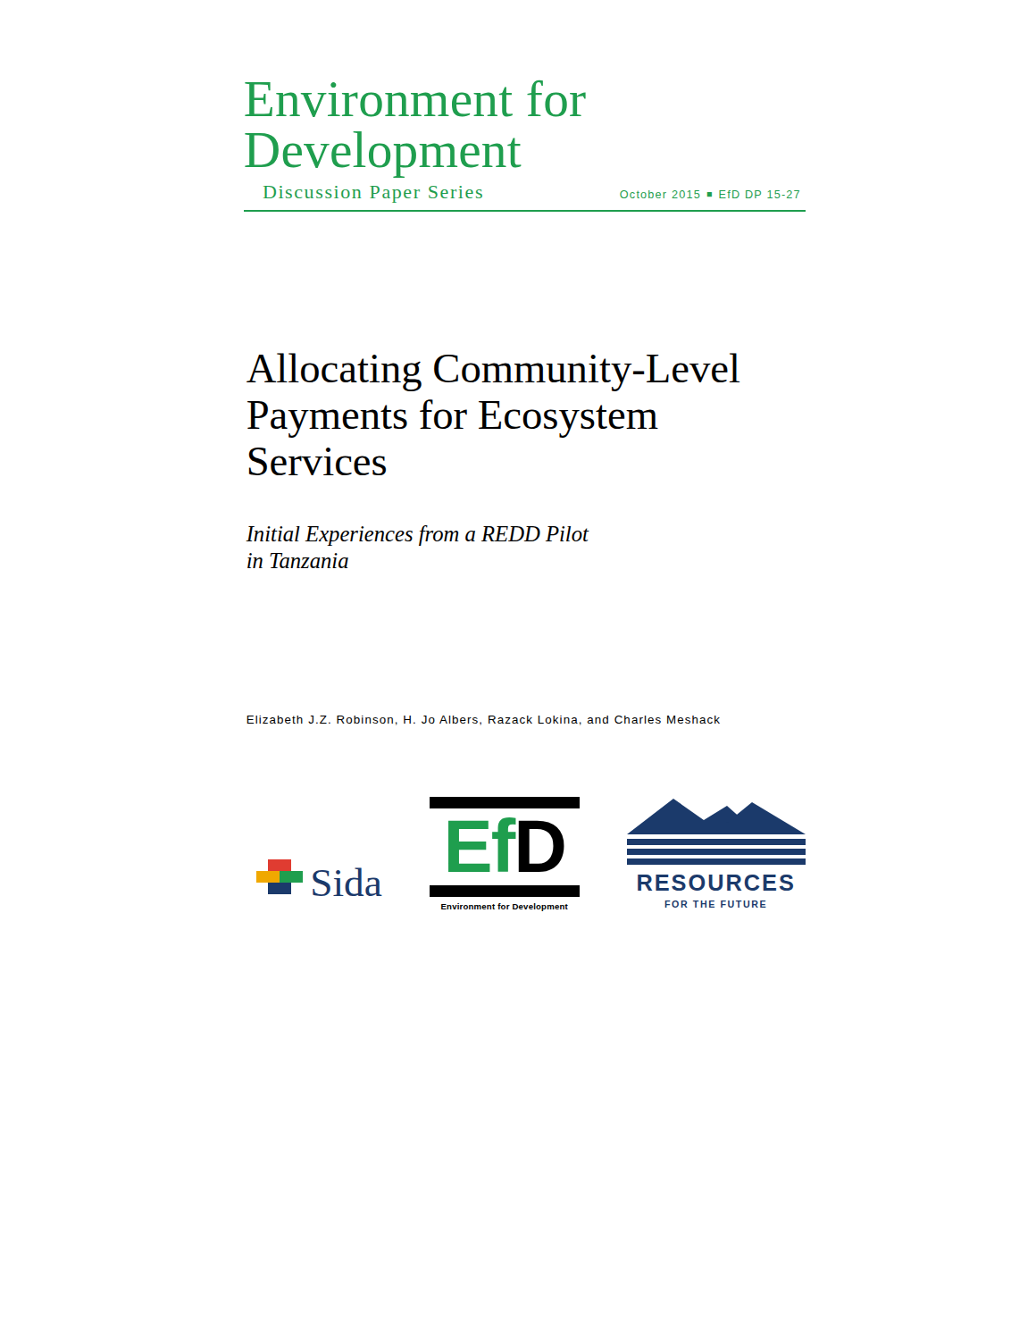Environment for Development
Discussion Paper Series
October 2015■EfD DP 15-27
Allocating Community-Level Payments for Ecosystem Services
Initial Experiences from a REDD Pilot
in Tanzania
Elizabeth J.Z. Robinson, H. Jo Albers, Razack Lokina, and Charles Meshack
Sida
EfD
Environment for Development
RESOURCES
FOR THE FUTURE